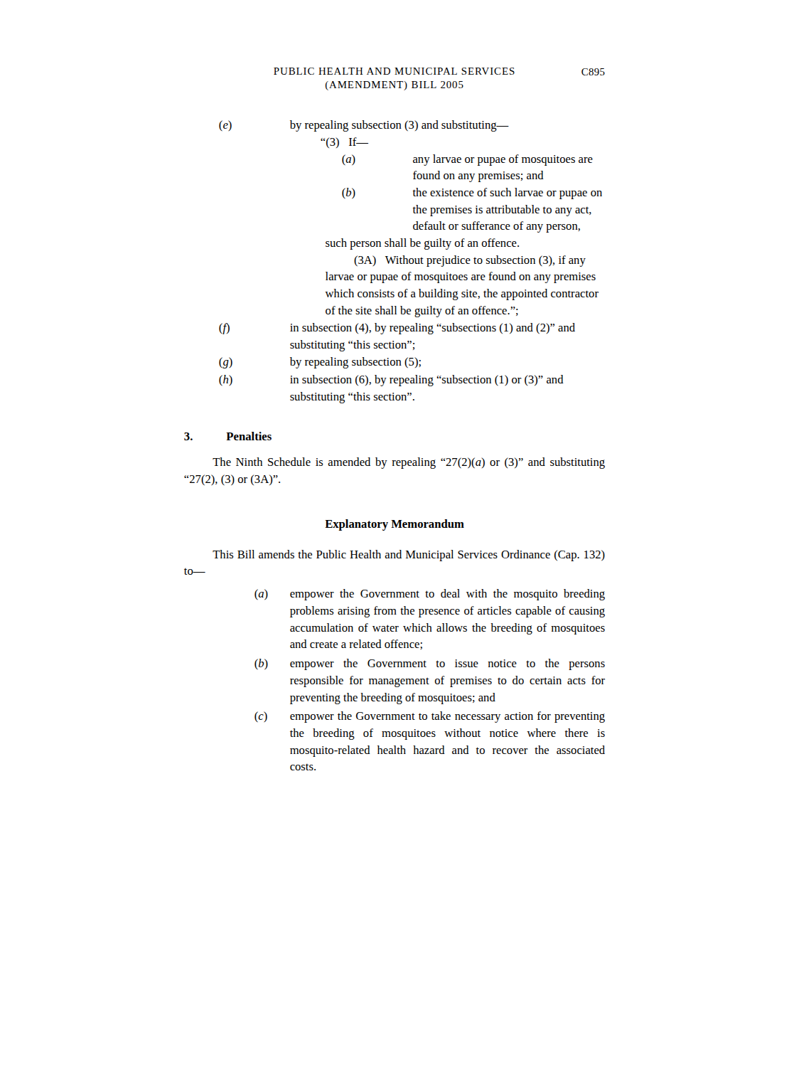C895
PUBLIC HEALTH AND MUNICIPAL SERVICES
(AMENDMENT) BILL 2005
(e) by repealing subsection (3) and substituting—
“(3) If—
(a) any larvae or pupae of mosquitoes are found on any premises; and
(b) the existence of such larvae or pupae on the premises is attributable to any act, default or sufferance of any person,
such person shall be guilty of an offence.
(3A) Without prejudice to subsection (3), if any larvae or pupae of mosquitoes are found on any premises which consists of a building site, the appointed contractor of the site shall be guilty of an offence.”;
(f) in subsection (4), by repealing “subsections (1) and (2)” and substituting “this section”;
(g) by repealing subsection (5);
(h) in subsection (6), by repealing “subsection (1) or (3)” and substituting “this section”.
3. Penalties
The Ninth Schedule is amended by repealing “27(2)(a) or (3)” and substituting “27(2), (3) or (3A)”.
Explanatory Memorandum
This Bill amends the Public Health and Municipal Services Ordinance (Cap. 132) to—
(a) empower the Government to deal with the mosquito breeding problems arising from the presence of articles capable of causing accumulation of water which allows the breeding of mosquitoes and create a related offence;
(b) empower the Government to issue notice to the persons responsible for management of premises to do certain acts for preventing the breeding of mosquitoes; and
(c) empower the Government to take necessary action for preventing the breeding of mosquitoes without notice where there is mosquito-related health hazard and to recover the associated costs.